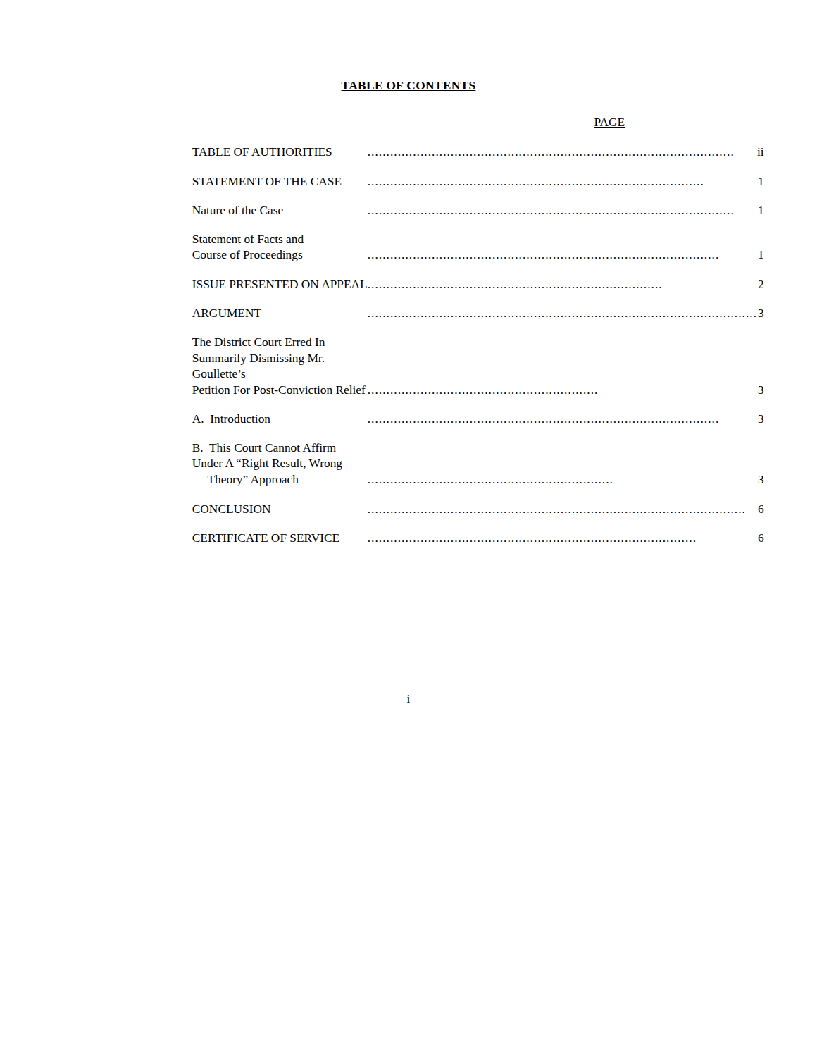TABLE OF CONTENTS
PAGE
| TABLE OF AUTHORITIES | ................................................................................................. | ii |
| STATEMENT OF THE CASE | ......................................................................................... | 1 |
| Nature of the Case | ................................................................................................. | 1 |
| Statement of Facts and Course of Proceedings | ............................................................................................. | 1 |
| ISSUE PRESENTED ON APPEAL | .............................................................................. | 2 |
| ARGUMENT | ....................................................................................................... | 3 |
| The District Court Erred In Summarily Dismissing Mr. Goullette’s Petition For Post-Conviction Relief | ............................................................. | 3 |
| A. Introduction | ............................................................................................. | 3 |
| B. This Court Cannot Affirm Under A “Right Result, Wrong Theory” Approach | ................................................................. | 3 |
| CONCLUSION | .................................................................................................... | 6 |
| CERTIFICATE OF SERVICE | ....................................................................................... | 6 |
i